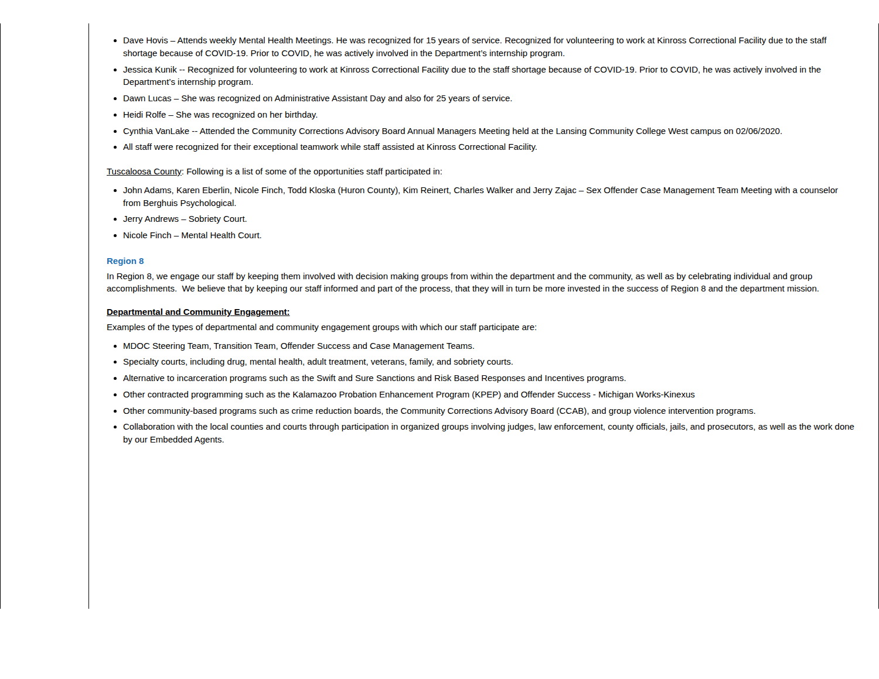Dave Hovis – Attends weekly Mental Health Meetings. He was recognized for 15 years of service. Recognized for volunteering to work at Kinross Correctional Facility due to the staff shortage because of COVID-19. Prior to COVID, he was actively involved in the Department’s internship program.
Jessica Kunik -- Recognized for volunteering to work at Kinross Correctional Facility due to the staff shortage because of COVID-19. Prior to COVID, he was actively involved in the Department’s internship program.
Dawn Lucas – She was recognized on Administrative Assistant Day and also for 25 years of service.
Heidi Rolfe – She was recognized on her birthday.
Cynthia VanLake -- Attended the Community Corrections Advisory Board Annual Managers Meeting held at the Lansing Community College West campus on 02/06/2020.
All staff were recognized for their exceptional teamwork while staff assisted at Kinross Correctional Facility.
Tuscaloosa County: Following is a list of some of the opportunities staff participated in:
John Adams, Karen Eberlin, Nicole Finch, Todd Kloska (Huron County), Kim Reinert, Charles Walker and Jerry Zajac – Sex Offender Case Management Team Meeting with a counselor from Berghuis Psychological.
Jerry Andrews – Sobriety Court.
Nicole Finch – Mental Health Court.
Region 8
In Region 8, we engage our staff by keeping them involved with decision making groups from within the department and the community, as well as by celebrating individual and group accomplishments. We believe that by keeping our staff informed and part of the process, that they will in turn be more invested in the success of Region 8 and the department mission.
Departmental and Community Engagement:
Examples of the types of departmental and community engagement groups with which our staff participate are:
MDOC Steering Team, Transition Team, Offender Success and Case Management Teams.
Specialty courts, including drug, mental health, adult treatment, veterans, family, and sobriety courts.
Alternative to incarceration programs such as the Swift and Sure Sanctions and Risk Based Responses and Incentives programs.
Other contracted programming such as the Kalamazoo Probation Enhancement Program (KPEP) and Offender Success - Michigan Works-Kinexus
Other community-based programs such as crime reduction boards, the Community Corrections Advisory Board (CCAB), and group violence intervention programs.
Collaboration with the local counties and courts through participation in organized groups involving judges, law enforcement, county officials, jails, and prosecutors, as well as the work done by our Embedded Agents.